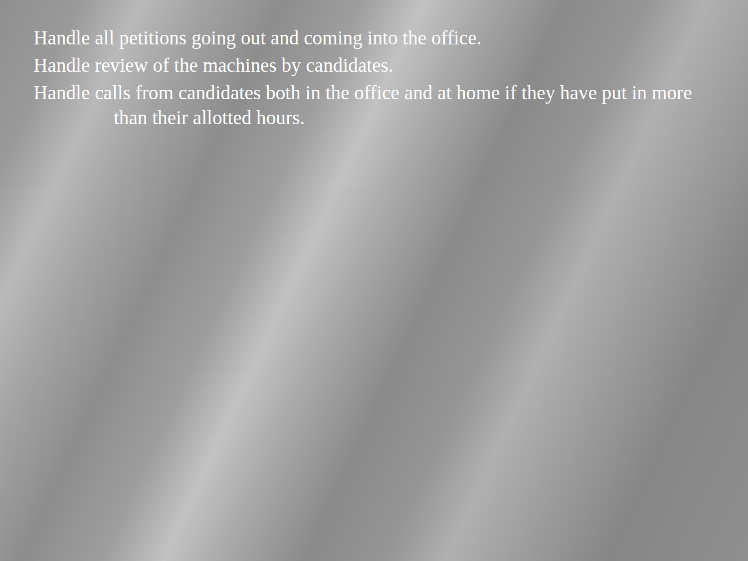Handle all petitions going out and coming into the office.
Handle review of the machines by candidates.
Handle calls from candidates both in the office and at home if they have put in more than their allotted hours.